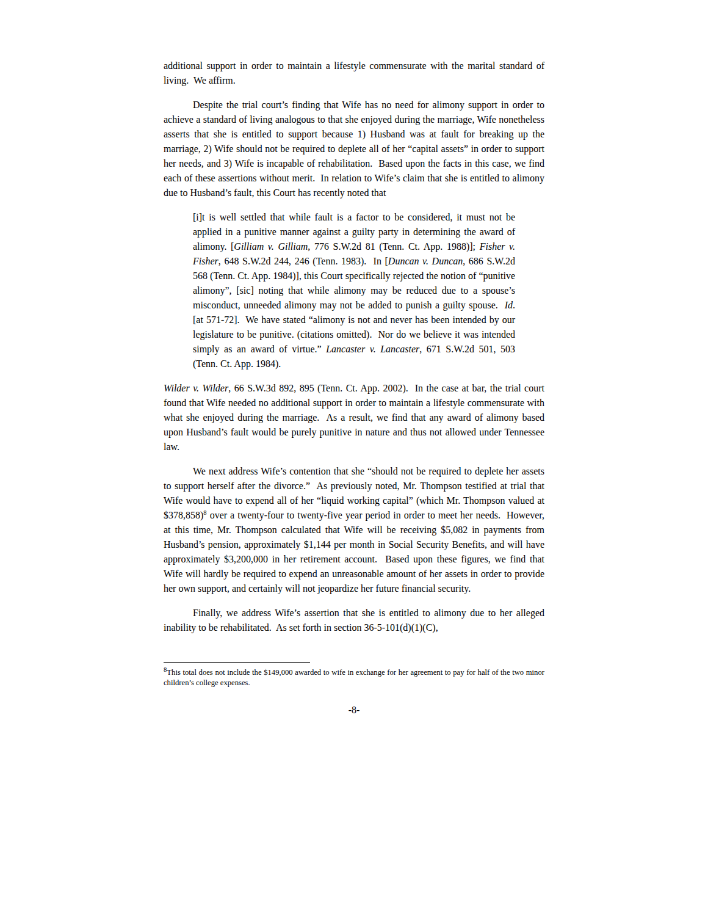additional support in order to maintain a lifestyle commensurate with the marital standard of living. We affirm.
Despite the trial court’s finding that Wife has no need for alimony support in order to achieve a standard of living analogous to that she enjoyed during the marriage, Wife nonetheless asserts that she is entitled to support because 1) Husband was at fault for breaking up the marriage, 2) Wife should not be required to deplete all of her “capital assets” in order to support her needs, and 3) Wife is incapable of rehabilitation. Based upon the facts in this case, we find each of these assertions without merit. In relation to Wife’s claim that she is entitled to alimony due to Husband’s fault, this Court has recently noted that
[i]t is well settled that while fault is a factor to be considered, it must not be applied in a punitive manner against a guilty party in determining the award of alimony. [Gilliam v. Gilliam, 776 S.W.2d 81 (Tenn. Ct. App. 1988)]; Fisher v. Fisher, 648 S.W.2d 244, 246 (Tenn. 1983). In [Duncan v. Duncan, 686 S.W.2d 568 (Tenn. Ct. App. 1984)], this Court specifically rejected the notion of “punitive alimony”, [sic] noting that while alimony may be reduced due to a spouse’s misconduct, unneeded alimony may not be added to punish a guilty spouse. Id. [at 571-72]. We have stated “alimony is not and never has been intended by our legislature to be punitive. (citations omitted). Nor do we believe it was intended simply as an award of virtue.” Lancaster v. Lancaster, 671 S.W.2d 501, 503 (Tenn. Ct. App. 1984).
Wilder v. Wilder, 66 S.W.3d 892, 895 (Tenn. Ct. App. 2002). In the case at bar, the trial court found that Wife needed no additional support in order to maintain a lifestyle commensurate with what she enjoyed during the marriage. As a result, we find that any award of alimony based upon Husband’s fault would be purely punitive in nature and thus not allowed under Tennessee law.
We next address Wife’s contention that she “should not be required to deplete her assets to support herself after the divorce.” As previously noted, Mr. Thompson testified at trial that Wife would have to expend all of her “liquid working capital” (which Mr. Thompson valued at $378,858)8 over a twenty-four to twenty-five year period in order to meet her needs. However, at this time, Mr. Thompson calculated that Wife will be receiving $5,082 in payments from Husband’s pension, approximately $1,144 per month in Social Security Benefits, and will have approximately $3,200,000 in her retirement account. Based upon these figures, we find that Wife will hardly be required to expend an unreasonable amount of her assets in order to provide her own support, and certainly will not jeopardize her future financial security.
Finally, we address Wife’s assertion that she is entitled to alimony due to her alleged inability to be rehabilitated. As set forth in section 36-5-101(d)(1)(C),
8This total does not include the $149,000 awarded to wife in exchange for her agreement to pay for half of the two minor children’s college expenses.
-8-